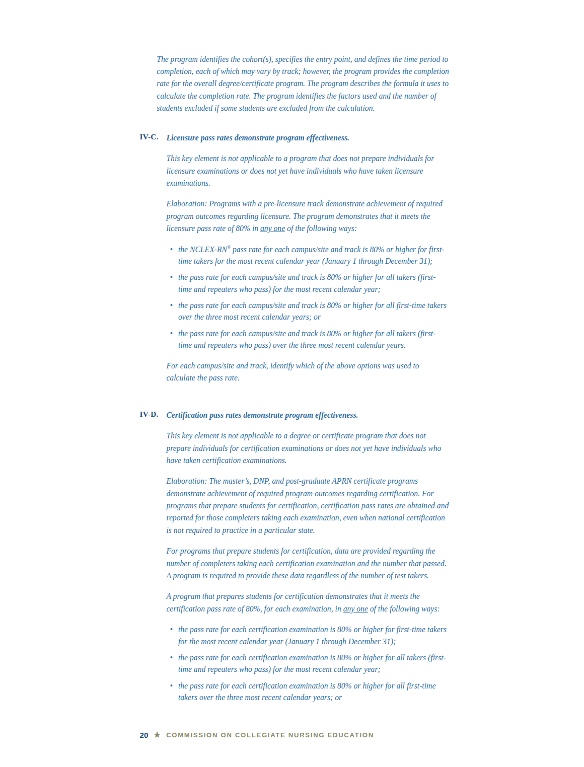The program identifies the cohort(s), specifies the entry point, and defines the time period to completion, each of which may vary by track; however, the program provides the completion rate for the overall degree/certificate program. The program describes the formula it uses to calculate the completion rate. The program identifies the factors used and the number of students excluded if some students are excluded from the calculation.
IV-C.
Licensure pass rates demonstrate program effectiveness.
This key element is not applicable to a program that does not prepare individuals for licensure examinations or does not yet have individuals who have taken licensure examinations.
Elaboration: Programs with a pre-licensure track demonstrate achievement of required program outcomes regarding licensure. The program demonstrates that it meets the licensure pass rate of 80% in any one of the following ways:
the NCLEX-RN® pass rate for each campus/site and track is 80% or higher for first-time takers for the most recent calendar year (January 1 through December 31);
the pass rate for each campus/site and track is 80% or higher for all takers (first-time and repeaters who pass) for the most recent calendar year;
the pass rate for each campus/site and track is 80% or higher for all first-time takers over the three most recent calendar years; or
the pass rate for each campus/site and track is 80% or higher for all takers (first-time and repeaters who pass) over the three most recent calendar years.
For each campus/site and track, identify which of the above options was used to calculate the pass rate.
IV-D.
Certification pass rates demonstrate program effectiveness.
This key element is not applicable to a degree or certificate program that does not prepare individuals for certification examinations or does not yet have individuals who have taken certification examinations.
Elaboration: The master’s, DNP, and post-graduate APRN certificate programs demonstrate achievement of required program outcomes regarding certification. For programs that prepare students for certification, certification pass rates are obtained and reported for those completers taking each examination, even when national certification is not required to practice in a particular state.
For programs that prepare students for certification, data are provided regarding the number of completers taking each certification examination and the number that passed. A program is required to provide these data regardless of the number of test takers.
A program that prepares students for certification demonstrates that it meets the certification pass rate of 80%, for each examination, in any one of the following ways:
the pass rate for each certification examination is 80% or higher for first-time takers for the most recent calendar year (January 1 through December 31);
the pass rate for each certification examination is 80% or higher for all takers (first-time and repeaters who pass) for the most recent calendar year;
the pass rate for each certification examination is 80% or higher for all first-time takers over the three most recent calendar years; or
20 ★ COMMISSION ON COLLEGIATE NURSING EDUCATION